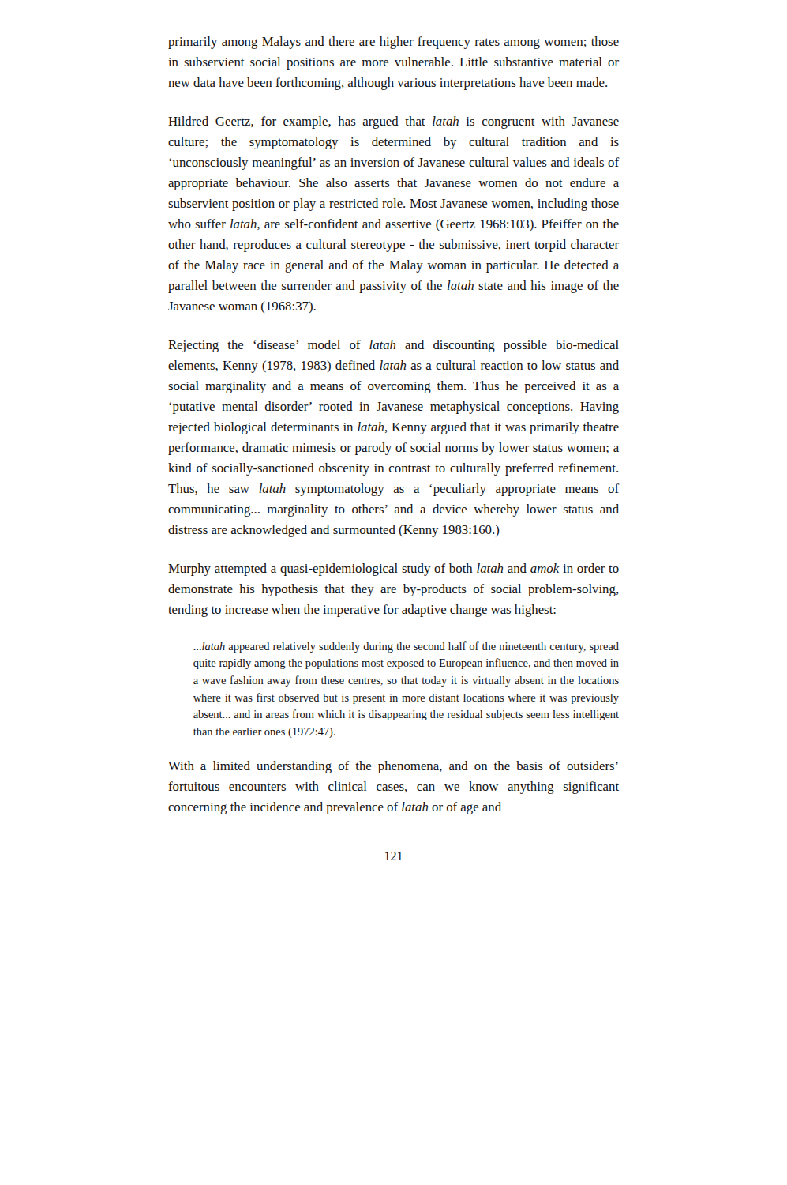primarily among Malays and there are higher frequency rates among women; those in subservient social positions are more vulnerable. Little substantive material or new data have been forthcoming, although various interpretations have been made.
Hildred Geertz, for example, has argued that latah is congruent with Javanese culture; the symptomatology is determined by cultural tradition and is ‘unconsciously meaningful’ as an inversion of Javanese cultural values and ideals of appropriate behaviour. She also asserts that Javanese women do not endure a subservient position or play a restricted role. Most Javanese women, including those who suffer latah, are self-confident and assertive (Geertz 1968:103). Pfeiffer on the other hand, reproduces a cultural stereotype - the submissive, inert torpid character of the Malay race in general and of the Malay woman in particular. He detected a parallel between the surrender and passivity of the latah state and his image of the Javanese woman (1968:37).
Rejecting the ‘disease’ model of latah and discounting possible bio-medical elements, Kenny (1978, 1983) defined latah as a cultural reaction to low status and social marginality and a means of overcoming them. Thus he perceived it as a ‘putative mental disorder’ rooted in Javanese metaphysical conceptions. Having rejected biological determinants in latah, Kenny argued that it was primarily theatre performance, dramatic mimesis or parody of social norms by lower status women; a kind of socially-sanctioned obscenity in contrast to culturally preferred refinement. Thus, he saw latah symptomatology as a ‘peculiarly appropriate means of communicating... marginality to others’ and a device whereby lower status and distress are acknowledged and surmounted (Kenny 1983:160.)
Murphy attempted a quasi-epidemiological study of both latah and amok in order to demonstrate his hypothesis that they are by-products of social problem-solving, tending to increase when the imperative for adaptive change was highest:
...latah appeared relatively suddenly during the second half of the nineteenth century, spread quite rapidly among the populations most exposed to European influence, and then moved in a wave fashion away from these centres, so that today it is virtually absent in the locations where it was first observed but is present in more distant locations where it was previously absent... and in areas from which it is disappearing the residual subjects seem less intelligent than the earlier ones (1972:47).
With a limited understanding of the phenomena, and on the basis of outsiders’ fortuitous encounters with clinical cases, can we know anything significant concerning the incidence and prevalence of latah or of age and
121